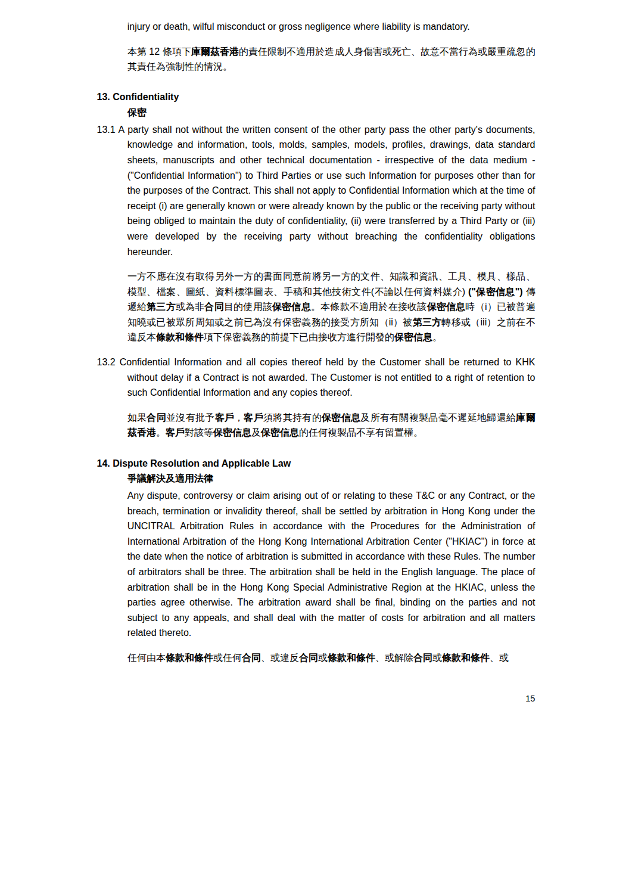injury or death, wilful misconduct or gross negligence where liability is mandatory.
本第 12 條項下庫爾茲香港的責任限制不適用於造成人身傷害或死亡、故意不當行為或嚴重疏忽的其責任為強制性的情況。
13. Confidentiality 保密
13.1 A party shall not without the written consent of the other party pass the other party's documents, knowledge and information, tools, molds, samples, models, profiles, drawings, data standard sheets, manuscripts and other technical documentation - irrespective of the data medium - ("Confidential Information") to Third Parties or use such Information for purposes other than for the purposes of the Contract. This shall not apply to Confidential Information which at the time of receipt (i) are generally known or were already known by the public or the receiving party without being obliged to maintain the duty of confidentiality, (ii) were transferred by a Third Party or (iii) were developed by the receiving party without breaching the confidentiality obligations hereunder.
一方不應在沒有取得另外一方的書面同意前將另一方的文件、知識和資訊、工具、模具、樣品、模型、檔案、圖紙、資料標準圖表、手稿和其他技術文件(不論以任何資料媒介) ("保密信息") 傳遞給第三方或為非合同目的使用該保密信息。本條款不適用於在接收該保密信息時（i）已被普遍知曉或已被眾所周知或之前已為沒有保密義務的接受方所知（ii）被第三方轉移或（iii）之前在不違反本條款和條件項下保密義務的前提下已由接收方進行開發的保密信息。
13.2 Confidential Information and all copies thereof held by the Customer shall be returned to KHK without delay if a Contract is not awarded. The Customer is not entitled to a right of retention to such Confidential Information and any copies thereof.
如果合同並沒有批予客戶，客戶須將其持有的保密信息及所有有關複製品毫不遲延地歸還給庫爾茲香港。客戶對該等保密信息及保密信息的任何複製品不享有留置權。
14. Dispute Resolution and Applicable Law 爭議解決及適用法律
Any dispute, controversy or claim arising out of or relating to these T&C or any Contract, or the breach, termination or invalidity thereof, shall be settled by arbitration in Hong Kong under the UNCITRAL Arbitration Rules in accordance with the Procedures for the Administration of International Arbitration of the Hong Kong International Arbitration Center ("HKIAC") in force at the date when the notice of arbitration is submitted in accordance with these Rules. The number of arbitrators shall be three. The arbitration shall be held in the English language. The place of arbitration shall be in the Hong Kong Special Administrative Region at the HKIAC, unless the parties agree otherwise. The arbitration award shall be final, binding on the parties and not subject to any appeals, and shall deal with the matter of costs for arbitration and all matters related thereto.
任何由本條款和條件或任何合同、或違反合同或條款和條件、或解除合同或條款和條件、或
15